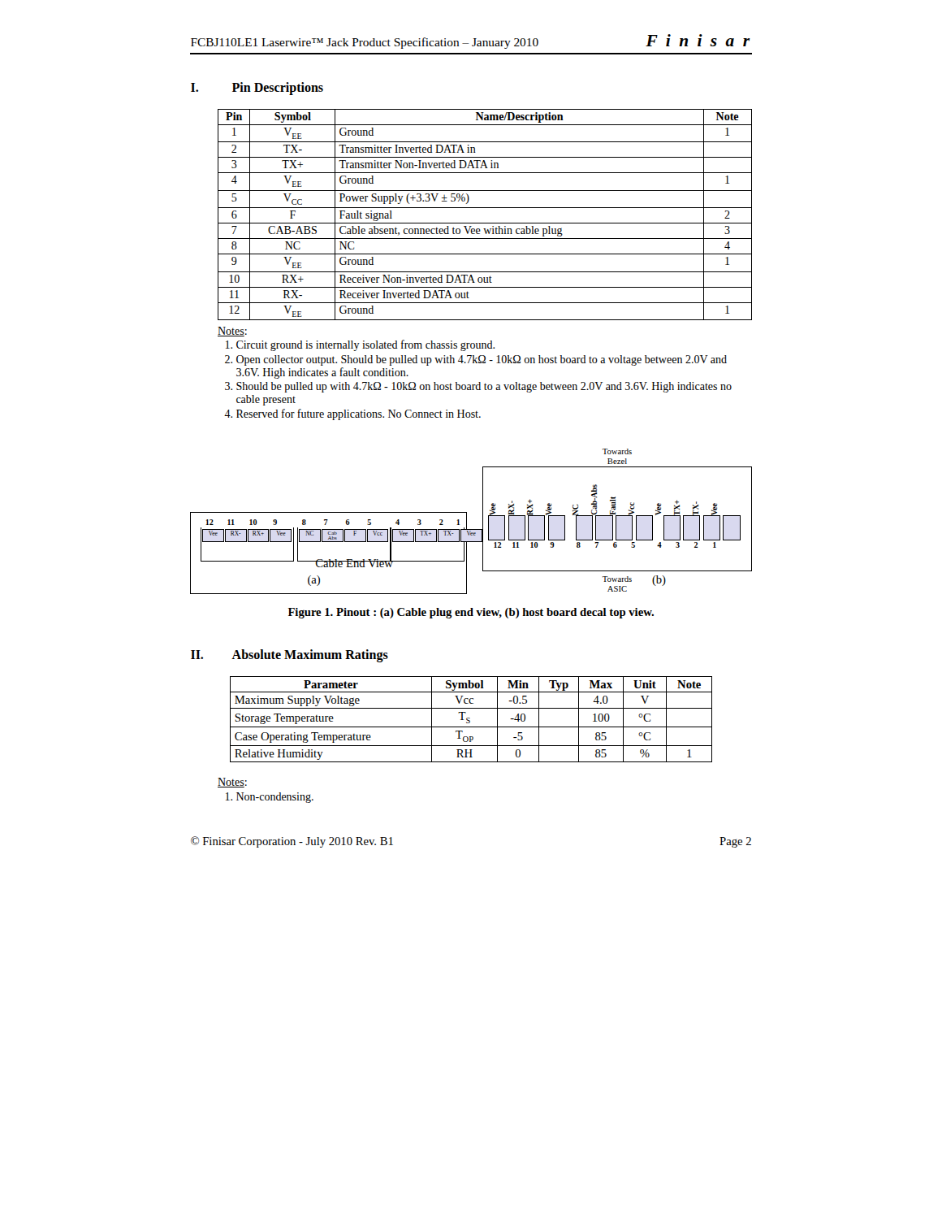FCBJ110LE1 Laserwire™ Jack Product Specification – January 2010
F i n i s a r
I. Pin Descriptions
| Pin | Symbol | Name/Description | Note |
| --- | --- | --- | --- |
| 1 | V EE | Ground | 1 |
| 2 | TX- | Transmitter Inverted DATA in | |
| 3 | TX+ | Transmitter Non-Inverted DATA in | |
| 4 | V EE | Ground | 1 |
| 5 | V CC | Power Supply (+3.3V ± 5%) | |
| 6 | F | Fault signal | 2 |
| 7 | CAB-ABS | Cable absent, connected to Vee within cable plug | 3 |
| 8 | NC | NC | 4 |
| 9 | V EE | Ground | 1 |
| 10 | RX+ | Receiver Non-inverted DATA out | |
| 11 | RX- | Receiver Inverted DATA out | |
| 12 | V EE | Ground | 1 |
Notes:
Circuit ground is internally isolated from chassis ground.
Open collector output. Should be pulled up with 4.7kΩ - 10kΩ on host board to a voltage between 2.0V and 3.6V. High indicates a fault condition.
Should be pulled up with 4.7kΩ - 10kΩ on host board to a voltage between 2.0V and 3.6V. High indicates no cable present
Reserved for future applications. No Connect in Host.
12 11 10 9 8 7 6 5 4 3 2 1
Vee
RX-
RX+
Vee
NC
Cab
Abs
F
Vcc
Vee
TX+
TX-
Vee
Towards
Bezel
Vee
RX-
RX+
Vee
NC
Cab-Abs
Fault
Vcc
Vee
TX+
TX-
Vee
12
11
10
9
8
7
6
5
4
3
2
1
Towards
ASIC
Cable End View
(a)
(b)
Figure 1. Pinout : (a) Cable plug end view, (b) host board decal top view.
II. Absolute Maximum Ratings
| Parameter | Symbol | Min | Typ | Max | Unit | Note |
| --- | --- | --- | --- | --- | --- | --- |
| Maximum Supply Voltage | Vcc | -0.5 | | 4.0 | V | |
| Storage Temperature | T S | -40 | | 100 | °C | |
| Case Operating Temperature | T OP | -5 | | 85 | °C | |
| Relative Humidity | RH | 0 | | 85 | % | 1 |
Notes:
Non-condensing.
© Finisar Corporation - July 2010 Rev. B1
Page 2